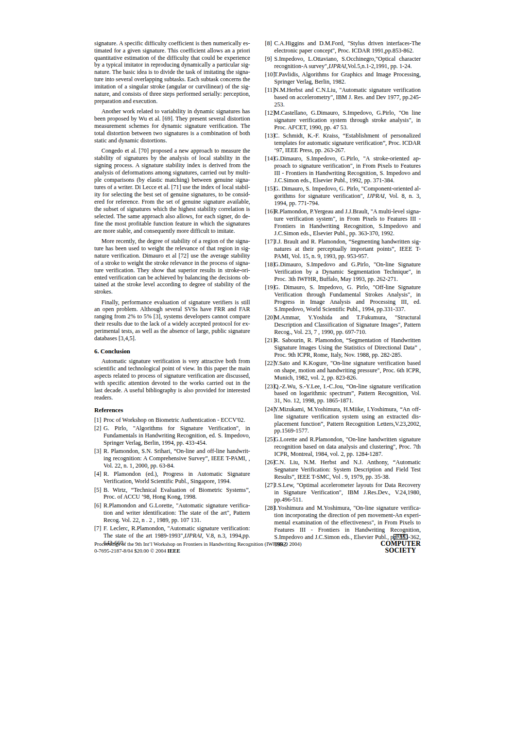signature. A specific difficulty coefficient is then numerically estimated for a given signature. This coefficient allows an a priori quantitative estimation of the difficulty that could be experience by a typical imitator in reproducing dynamically a particular signature. The basic idea is to divide the task of imitating the signature into several overlapping subtasks. Each subtask concerns the imitation of a singular stroke (angular or curvilinear) of the signature, and consists of three steps performed serially: perception, preparation and execution.
Another work related to variability in dynamic signatures has been proposed by Wu et al. [69]. They present several distortion measurement schemes for dynamic signature verification. The total distortion between two signatures is a combination of both static and dynamic distortions.
Congedo et al. [70] proposed a new approach to measure the stability of signatures by the analysis of local stability in the signing process. A signature stability index is derived from the analysis of deformations among signatures, carried out by multiple comparisons (by elastic matching) between genuine signatures of a writer. Di Lecce et al. [71] use the index of local stability for selecting the best set of genuine signatures, to be considered for reference. From the set of genuine signature available, the subset of signatures which the highest stability correlation is selected. The same approach also allows, for each signer, do define the most profitable function feature in which the signatures are more stable, and consequently more difficult to imitate.
More recently, the degree of stability of a region of the signature has been used to weight the relevance of that region in signature verification. Dimauro et al [72] use the average stability of a stroke to weight the stroke relevance in the process of signature verification. They show that superior results in stroke-oriented verification can be achieved by balancing the decisions obtained at the stroke level according to degree of stability of the strokes.
Finally, performance evaluation of signature verifiers is still an open problem. Although several SVSs have FRR and FAR ranging from 2% to 5% [3], systems developers cannot compare their results due to the lack of a widely accepted protocol for experimental tests, as well as the absence of large, public signature databases [3,4,5].
6. Conclusion
Automatic signature verification is very attractive both from scientific and technological point of view. In this paper the main aspects related to process of signature verification are discussed, with specific attention devoted to the works carried out in the last decade. A useful bibliography is also provided for interested readers.
References
[1] Proc of Workshop on Biometric Authentication - ECCV'02.
[2] G. Pirlo, "Algorithms for Signature Verification", in Fundamentals in Handwriting Recognition, ed. S. Impedovo, Springer Verlag, Berlin, 1994, pp. 433-454.
[3] R. Plamondon, S.N. Srihari, “On-line and off-line handwriting recognition: A Comprehensive Survey”, IEEE T-PAMI, , Vol. 22, n. 1, 2000, pp. 63-84.
[4] R. Plamondon (ed.), Progress in Automatic Signature Verification, World Scientific Publ., Singapore, 1994.
[5] B. Wirtz, “Technical Evaluation of Biometric Systems”, Proc. of ACCU ’98, Hong Kong, 1998.
[6] R.Plamondon and G.Lorette, "Automatic signature verification and writer identification: The state of the art", Pattern Recog. Vol. 22, n . 2 , 1989, pp. 107 131.
[7] F. Leclerc, R.Plamondon, "Automatic signature verification: The state of the art 1989-1993",IJPRAI, V.8, n.3, 1994,pp. 643-660.
[8] C.A.Higgins and D.M.Ford, "Stylus driven interfaces-The electronic paper concept", Proc. ICDAR 1991,pp.853-862.
[9] S.Impedovo, L.Ottaviano, S.Occhinegro,"Optical character recognition-A survey",IJPRAI,Vol.5,n.1-2,1991, pp. 1-24.
[10] T.Pavlidis, Algorithms for Graphics and Image Processing, Springer Verlag, Berlin, 1982.
[11] N.M.Herbst and C.N.Liu, "Automatic signature verification based on accelerometry", IBM J. Res. and Dev 1977, pp.245-253.
[12] M.Castellano, G.Dimauro, S.Impedovo, G.Pirlo, "On line signature verification system through stroke analysis", in Proc. AFCET, 1990, pp. 47 53.
[13] C. Schmidt, K.-F. Kraiss, “Establishment of personalized templates for automatic signature verification”, Proc. ICDAR ‘97, IEEE Press, pp. 263-267.
[14] G.Dimauro, S.Impedovo, G.Pirlo, "A stroke-oriented approach to signature verification", in From Pixels to Features III - Frontiers in Handwriting Recognition, S. Impedovo and J.C.Simon eds., Elsevier Publ., 1992, pp. 371-384.
[15] G. Dimauro, S. Impedovo, G. Pirlo, "Component-oriented algorithms for signature verification", IJPRAI, Vol. 8, n. 3, 1994, pp. 771-794.
[16] R.Plamondon, P.Yergeau and J.J.Brault, "A multi-level signature verification system", in From Pixels to Features III - Frontiers in Handwriting Recognition, S.Impedovo and J.C.Simon eds., Elsevier Publ., pp. 363-370, 1992.
[17] J.J. Brault and R. Plamondon, “Segmenting handwritten signatures at their perceptually important points”, IEEE T-PAMI, Vol. 15, n. 9, 1993, pp. 953-957.
[18] G.Dimauro, S.Impedovo and G.Pirlo, "On-line Signature Verification by a Dynamic Segmentation Technique", in Proc. 3th IWFHR, Buffalo, May 1993, pp. 262-271.
[19] G. Dimauro, S. Impedovo, G. Pirlo, "Off-line Signature Verification through Fundamental Strokes Analysis", in Progress in Image Analysis and Processing III, ed. S.Impedovo, World Scientific Publ., 1994, pp.331-337.
[20] M.Ammar, Y.Yoshida and T.Fukumura, "Structural Description and Classification of Signature Images", Pattern Recog., Vol. 23, 7 , 1990, pp. 697-710.
[21] R. Sabourin, R. Plamondon, “Segmentation of Handwritten Signature Images Using the Statistics of Directional Data” , Proc. 9th ICPR, Rome, Italy, Nov. 1988, pp. 282-285.
[22] Y.Sato and K.Kogure, "On-line signature verification based on shape, motion and handwriting pressure", Proc. 6th ICPR, Munich, 1982, vol. 2, pp. 823-826.
[23] Q.-Z.Wu, S.-Y.Lee, I.-C.Jou, “On-line signature verification based on logarithmic spectrum”, Pattern Recognition, Vol. 31, No. 12, 1998, pp. 1865-1871.
[24] Y.Mizukami, M.Yoshimura, H.Miike, I.Yoshimura, “An off-line signature verification system using an extracted displacement function”, Pattern Recognition Letters,V.23,2002, pp.1569-1577.
[25] G.Lorette and R.Plamondon, "On-line handwritten signature recognition based on data analysis and clustering", Proc. 7th ICPR, Montreal, 1984, vol. 2, pp. 1284-1287.
[26] C.N. Liu, N.M. Herbst and N.J. Anthony, “Automatic Segnature Verification: System Description and Field Test Results”, IEEE T-SMC, Vol . 9, 1979, pp. 35-38.
[27] J.S.Lew, "Optimal accelerometer layouts for Data Recovery in Signature Verification", IBM J.Res.Dev., V.24,1980, pp.496-511.
[28] I.Yoshimura and M.Yoshimura, "On-line signature verification incorporating the direction of pen movement-An experimental examination of the effectiveness", in From Pixels to Features III - Frontiers in Handwriting Recognition, S.Impedovo and J.C.Simon eds., Elsevier Publ., pp. 353-362, 1992.
Proceedings of the 9th Int’l Workshop on Frontiers in Handwriting Recognition (IWFHR-9 2004)
0-7695-2187-8/04 $20.00 © 2004 IEEE
IEEE
COMPUTER SOCIETY